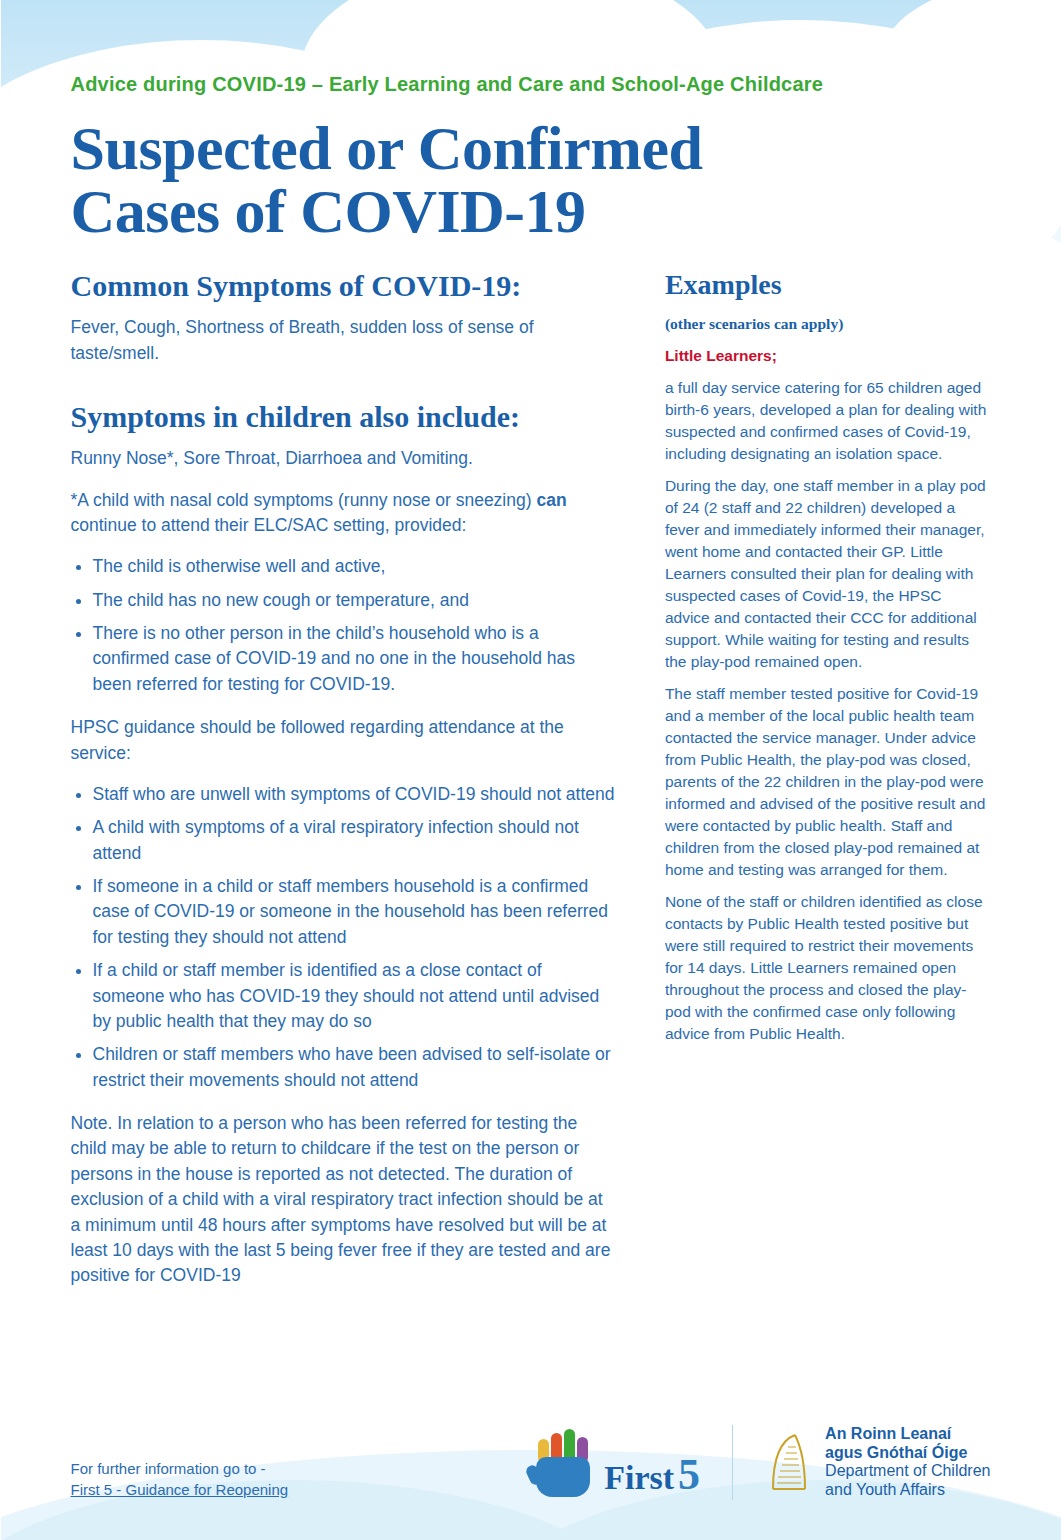Advice during COVID-19 – Early Learning and Care and School-Age Childcare
Suspected or Confirmed
Cases of COVID-19
Common Symptoms of COVID-19:
Fever, Cough, Shortness of Breath, sudden loss of sense of taste/smell.
Symptoms in children also include:
Runny Nose*, Sore Throat, Diarrhoea and Vomiting.
*A child with nasal cold symptoms (runny nose or sneezing) can continue to attend their ELC/SAC setting, provided:
The child is otherwise well and active,
The child has no new cough or temperature, and
There is no other person in the child’s household who is a confirmed case of COVID-19 and no one in the household has been referred for testing for COVID-19.
HPSC guidance should be followed regarding attendance at the service:
Staff who are unwell with symptoms of COVID-19 should not attend
A child with symptoms of a viral respiratory infection should not attend
If someone in a child or staff members household is a confirmed case of COVID-19 or someone in the household has been referred for testing they should not attend
If a child or staff member is identified as a close contact of someone who has COVID-19 they should not attend until advised by public health that they may do so
Children or staff members who have been advised to self-isolate or restrict their movements should not attend
Note. In relation to a person who has been referred for testing the child may be able to return to childcare if the test on the person or persons in the house is reported as not detected. The duration of exclusion of a child with a viral respiratory tract infection should be at a minimum until 48 hours after symptoms have resolved but will be at least 10 days with the last 5 being fever free if they are tested and are positive for COVID-19
Examples
(other scenarios can apply)
Little Learners;
a full day service catering for 65 children aged birth-6 years, developed a plan for dealing with suspected and confirmed cases of Covid-19, including designating an isolation space.
During the day, one staff member in a play pod of 24 (2 staff and 22 children) developed a fever and immediately informed their manager, went home and contacted their GP. Little Learners consulted their plan for dealing with suspected cases of Covid-19, the HPSC advice and contacted their CCC for additional support. While waiting for testing and results the play-pod remained open.
The staff member tested positive for Covid-19 and a member of the local public health team contacted the service manager. Under advice from Public Health, the play-pod was closed, parents of the 22 children in the play-pod were informed and advised of the positive result and were contacted by public health. Staff and children from the closed play-pod remained at home and testing was arranged for them.
None of the staff or children identified as close contacts by Public Health tested positive but were still required to restrict their movements for 14 days. Little Learners remained open throughout the process and closed the play-pod with the confirmed case only following advice from Public Health.
For further information go to -
First 5 - Guidance for Reopening
First 5
An Roinn Leanaí
agus Gnóthaí Óige
Department of Children
and Youth Affairs